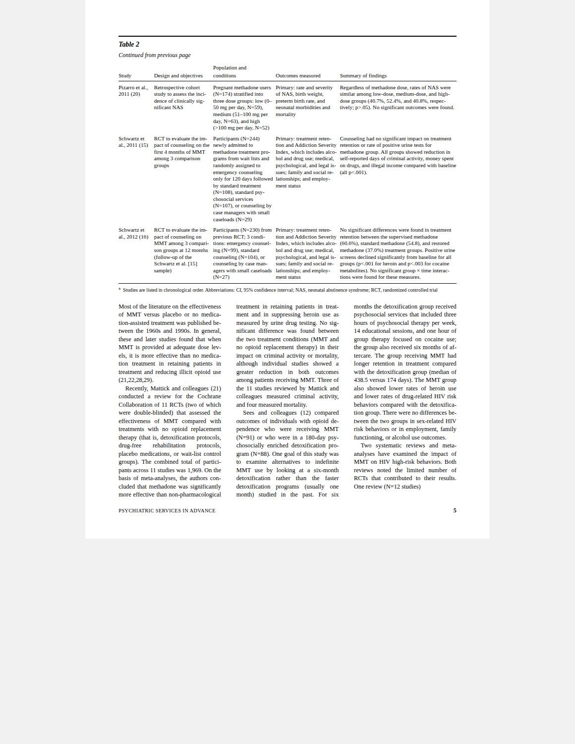Table 2
Continued from previous page
| | | Population and | | |
| --- | --- | --- | --- | --- |
| Study | Design and objectives | conditions | Outcomes measured | Summary of findings |
| Pizarro et al., 2011 (20) | Retrospective cohort study to assess the incidence of clinically significant NAS | Pregnant methadone users (N=174) stratified into three dose groups: low (0–50 mg per day, N=59), medium (51–100 mg per day, N=63), and high (>100 mg per day, N=52) | Primary: rate and severity of NAS, birth weight, preterm birth rate, and neonatal morbidities and mortality | Regardless of methadone dose, rates of NAS were similar among low-dose, medium-dose, and high-dose groups (40.7%, 52.4%, and 40.8%, respectively; p>.05). No significant outcomes were found. |
| Schwartz et al., 2011 (15) | RCT to evaluate the impact of counseling on the first 4 months of MMT among 3 comparison groups | Participants (N=244) newly admitted to methadone treatment programs from wait lists and randomly assigned to emergency counseling only for 120 days followed by standard treatment (N=108), standard psychosocial services (N=107), or counseling by case managers with small caseloads (N=29) | Primary: treatment retention and Addiction Severity Index, which includes alcohol and drug use; medical, psychological, and legal issues; family and social relationships; and employment status | Counseling had no significant impact on treatment retention or rate of positive urine tests for methadone group. All groups showed reduction in self-reported days of criminal activity, money spent on drugs, and illegal income compared with baseline (all p<.001). |
| Schwartz et al., 2012 (16) | RCT to evaluate the impact of counseling on MMT among 3 comparison groups at 12 months (follow-up of the Schwartz et al. [15] sample) | Participants (N=230) from previous RCT; 3 conditions: emergency counseling (N=99), standard counseling (N=104), or counseling by case managers with small caseloads (N=27) | Primary: treatment retention and Addiction Severity Index, which includes alcohol and drug use; medical, psychological, and legal issues; family and social relationships; and employment status | No significant differences were found in treatment retention between the supervised methadone (60.6%), standard methadone (54.8), and restored methadone (37.0%) treatment groups. Positive urine screens declined significantly from baseline for all groups (p<.001 for heroin and p<.003 for cocaine metabolites). No significant group × time interactions were found for these measures. |
a Studies are listed in chronological order. Abbreviations: CI, 95% confidence interval; NAS, neonatal abstinence syndrome; RCT, randomized controlled trial
Most of the literature on the effectiveness of MMT versus placebo or no medication-assisted treatment was published between the 1960s and 1990s. In general, these and later studies found that when MMT is provided at adequate dose levels, it is more effective than no medication treatment in retaining patients in treatment and reducing illicit opioid use (21,22,28,29).
Recently, Mattick and colleagues (21) conducted a review for the Cochrane Collaboration of 11 RCTs (two of which were double-blinded) that assessed the effectiveness of MMT compared with treatments with no opioid replacement therapy (that is, detoxification protocols, drug-free rehabilitation protocols, placebo medications, or wait-list control groups). The combined total of participants across 11 studies was 1,969. On the basis of meta-analyses, the authors concluded that methadone was significantly more effective than non-pharmacological treatment in retaining patients in treatment and in suppressing heroin use as measured by urine drug testing. No significant difference was found between the two treatment conditions (MMT and no opioid replacement therapy) in their impact on criminal activity or mortality, although individual studies showed a greater reduction in both outcomes among patients receiving MMT. Three of the 11 studies reviewed by Mattick and colleagues measured criminal activity, and four measured mortality.
Sees and colleagues (12) compared outcomes of individuals with opioid dependence who were receiving MMT (N=91) or who were in a 180-day psychosocially enriched detoxification program (N=88). One goal of this study was to examine alternatives to indefinite MMT use by looking at a six-month detoxification rather than the faster detoxification programs (usually one month) studied in the past. For six months the detoxification group received psychosocial services that included three hours of psychosocial therapy per week, 14 educational sessions, and one hour of group therapy focused on cocaine use; the group also received six months of aftercare. The group receiving MMT had longer retention in treatment compared with the detoxification group (median of 438.5 versus 174 days). The MMT group also showed lower rates of heroin use and lower rates of drug-related HIV risk behaviors compared with the detoxification group. There were no differences between the two groups in sex-related HIV risk behaviors or in employment, family functioning, or alcohol use outcomes.
Two systematic reviews and meta-analyses have examined the impact of MMT on HIV high-risk behaviors. Both reviews noted the limited number of RCTs that contributed to their results. One review (N=12 studies)
Psychiatric Services in Advance
5